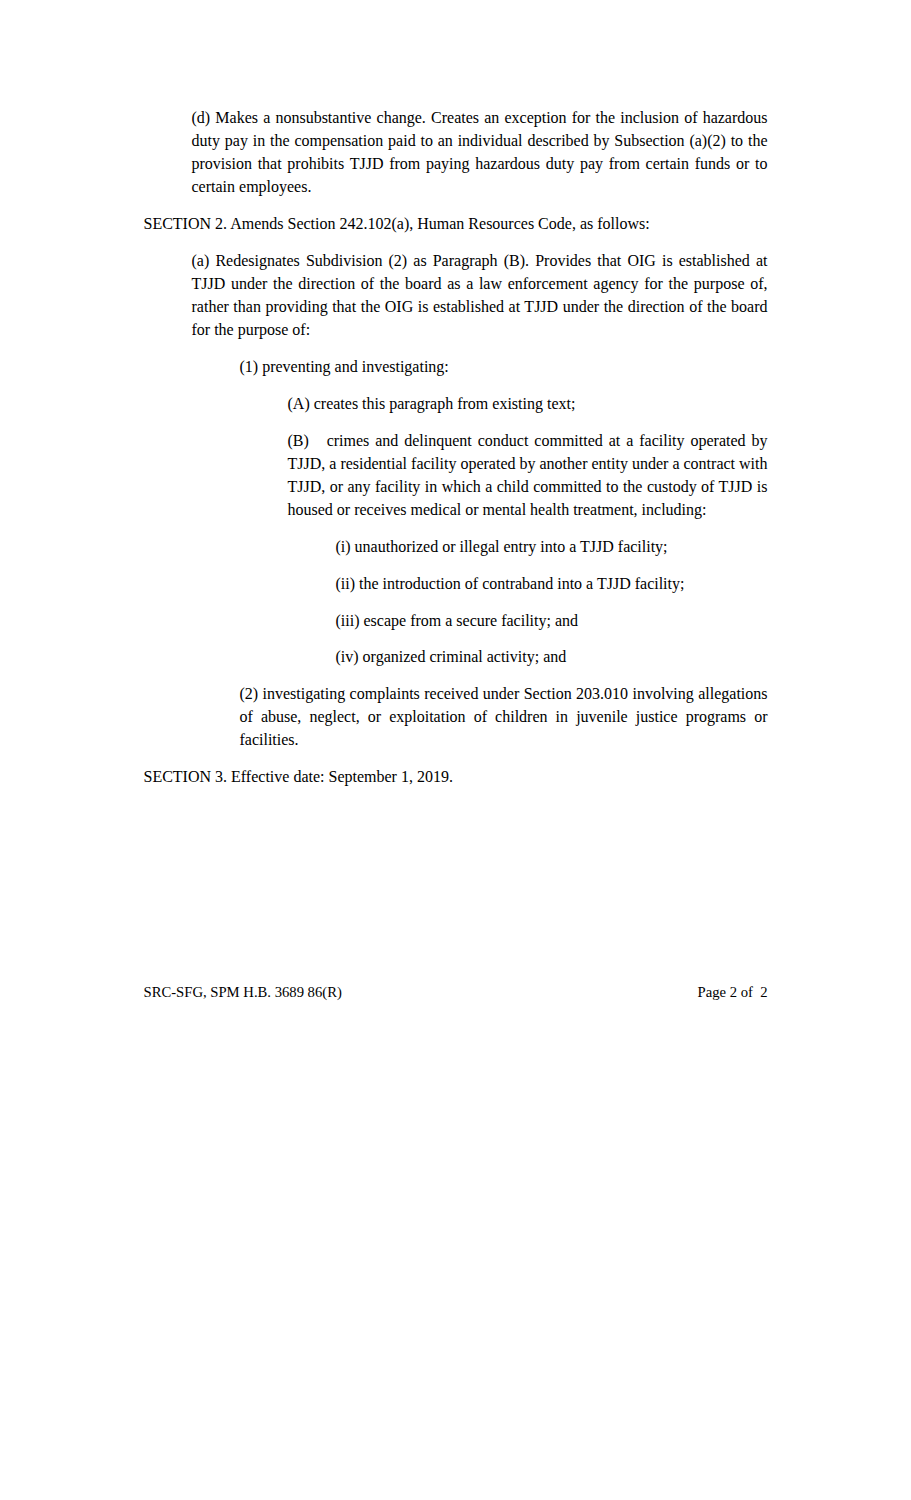(d) Makes a nonsubstantive change. Creates an exception for the inclusion of hazardous duty pay in the compensation paid to an individual described by Subsection (a)(2) to the provision that prohibits TJJD from paying hazardous duty pay from certain funds or to certain employees.
SECTION 2. Amends Section 242.102(a), Human Resources Code, as follows:
(a) Redesignates Subdivision (2) as Paragraph (B). Provides that OIG is established at TJJD under the direction of the board as a law enforcement agency for the purpose of, rather than providing that the OIG is established at TJJD under the direction of the board for the purpose of:
(1) preventing and investigating:
(A) creates this paragraph from existing text;
(B) crimes and delinquent conduct committed at a facility operated by TJJD, a residential facility operated by another entity under a contract with TJJD, or any facility in which a child committed to the custody of TJJD is housed or receives medical or mental health treatment, including:
(i) unauthorized or illegal entry into a TJJD facility;
(ii) the introduction of contraband into a TJJD facility;
(iii) escape from a secure facility; and
(iv) organized criminal activity; and
(2) investigating complaints received under Section 203.010 involving allegations of abuse, neglect, or exploitation of children in juvenile justice programs or facilities.
SECTION 3. Effective date: September 1, 2019.
SRC-SFG, SPM H.B. 3689 86(R) Page 2 of 2